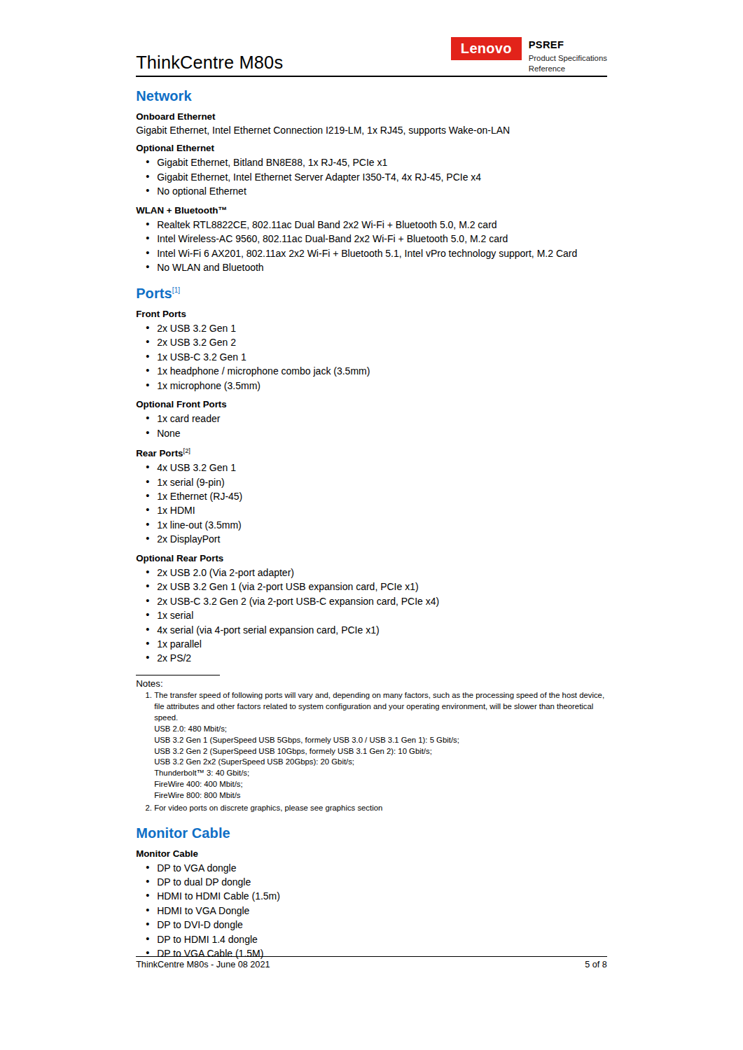ThinkCentre M80s
Lenovo
PSREF
Product Specifications
Reference
Network
Onboard Ethernet
Gigabit Ethernet, Intel Ethernet Connection I219-LM, 1x RJ45, supports Wake-on-LAN
Optional Ethernet
Gigabit Ethernet, Bitland BN8E88, 1x RJ-45, PCIe x1
Gigabit Ethernet, Intel Ethernet Server Adapter I350-T4, 4x RJ-45, PCIe x4
No optional Ethernet
WLAN + Bluetooth™
Realtek RTL8822CE, 802.11ac Dual Band 2x2 Wi-Fi + Bluetooth 5.0, M.2 card
Intel Wireless-AC 9560, 802.11ac Dual-Band 2x2 Wi-Fi + Bluetooth 5.0, M.2 card
Intel Wi-Fi 6 AX201, 802.11ax 2x2 Wi-Fi + Bluetooth 5.1, Intel vPro technology support, M.2 Card
No WLAN and Bluetooth
Ports[1]
Front Ports
2x USB 3.2 Gen 1
2x USB 3.2 Gen 2
1x USB-C 3.2 Gen 1
1x headphone / microphone combo jack (3.5mm)
1x microphone (3.5mm)
Optional Front Ports
1x card reader
None
Rear Ports[2]
4x USB 3.2 Gen 1
1x serial (9-pin)
1x Ethernet (RJ-45)
1x HDMI
1x line-out (3.5mm)
2x DisplayPort
Optional Rear Ports
2x USB 2.0 (Via 2-port adapter)
2x USB 3.2 Gen 1 (via 2-port USB expansion card, PCIe x1)
2x USB-C 3.2 Gen 2 (via 2-port USB-C expansion card, PCIe x4)
1x serial
4x serial (via 4-port serial expansion card, PCIe x1)
1x parallel
2x PS/2
Notes:
The transfer speed of following ports will vary and, depending on many factors, such as the processing speed of the host device, file attributes and other factors related to system configuration and your operating environment, will be slower than theoretical speed. USB 2.0: 480 Mbit/s; USB 3.2 Gen 1 (SuperSpeed USB 5Gbps, formely USB 3.0 / USB 3.1 Gen 1): 5 Gbit/s; USB 3.2 Gen 2 (SuperSpeed USB 10Gbps, formely USB 3.1 Gen 2): 10 Gbit/s; USB 3.2 Gen 2x2 (SuperSpeed USB 20Gbps): 20 Gbit/s; Thunderbolt™ 3: 40 Gbit/s; FireWire 400: 400 Mbit/s; FireWire 800: 800 Mbit/s
For video ports on discrete graphics, please see graphics section
Monitor Cable
Monitor Cable
DP to VGA dongle
DP to dual DP dongle
HDMI to HDMI Cable (1.5m)
HDMI to VGA Dongle
DP to DVI-D dongle
DP to HDMI 1.4 dongle
DP to VGA Cable (1.5M)
ThinkCentre M80s - June 08 2021
5 of 8